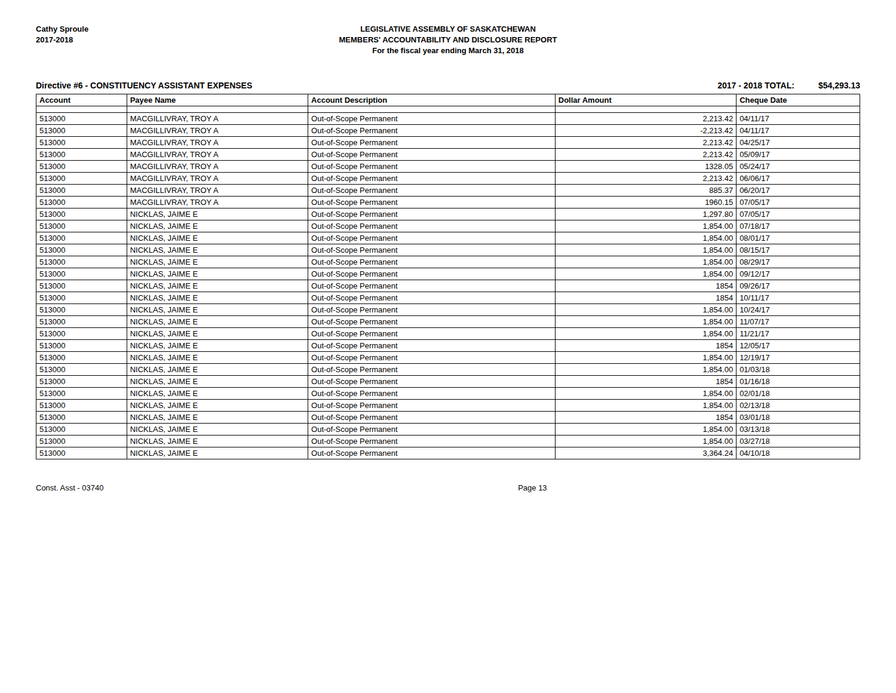Cathy Sproule
2017-2018
LEGISLATIVE ASSEMBLY OF SASKATCHEWAN
MEMBERS' ACCOUNTABILITY AND DISCLOSURE REPORT
For the fiscal year ending March 31, 2018
Directive #6 - CONSTITUENCY ASSISTANT EXPENSES
2017 - 2018 TOTAL: $54,293.13
| Account | Payee Name | Account Description | Dollar Amount | Cheque Date |
| --- | --- | --- | --- | --- |
| 513000 | MACGILLIVRAY, TROY A | Out-of-Scope Permanent | 2,213.42 | 04/11/17 |
| 513000 | MACGILLIVRAY, TROY A | Out-of-Scope Permanent | -2,213.42 | 04/11/17 |
| 513000 | MACGILLIVRAY, TROY A | Out-of-Scope Permanent | 2,213.42 | 04/25/17 |
| 513000 | MACGILLIVRAY, TROY A | Out-of-Scope Permanent | 2,213.42 | 05/09/17 |
| 513000 | MACGILLIVRAY, TROY A | Out-of-Scope Permanent | 1328.05 | 05/24/17 |
| 513000 | MACGILLIVRAY, TROY A | Out-of-Scope Permanent | 2,213.42 | 06/06/17 |
| 513000 | MACGILLIVRAY, TROY A | Out-of-Scope Permanent | 885.37 | 06/20/17 |
| 513000 | MACGILLIVRAY, TROY A | Out-of-Scope Permanent | 1960.15 | 07/05/17 |
| 513000 | NICKLAS, JAIME E | Out-of-Scope Permanent | 1,297.80 | 07/05/17 |
| 513000 | NICKLAS, JAIME E | Out-of-Scope Permanent | 1,854.00 | 07/18/17 |
| 513000 | NICKLAS, JAIME E | Out-of-Scope Permanent | 1,854.00 | 08/01/17 |
| 513000 | NICKLAS, JAIME E | Out-of-Scope Permanent | 1,854.00 | 08/15/17 |
| 513000 | NICKLAS, JAIME E | Out-of-Scope Permanent | 1,854.00 | 08/29/17 |
| 513000 | NICKLAS, JAIME E | Out-of-Scope Permanent | 1,854.00 | 09/12/17 |
| 513000 | NICKLAS, JAIME E | Out-of-Scope Permanent | 1854 | 09/26/17 |
| 513000 | NICKLAS, JAIME E | Out-of-Scope Permanent | 1854 | 10/11/17 |
| 513000 | NICKLAS, JAIME E | Out-of-Scope Permanent | 1,854.00 | 10/24/17 |
| 513000 | NICKLAS, JAIME E | Out-of-Scope Permanent | 1,854.00 | 11/07/17 |
| 513000 | NICKLAS, JAIME E | Out-of-Scope Permanent | 1,854.00 | 11/21/17 |
| 513000 | NICKLAS, JAIME E | Out-of-Scope Permanent | 1854 | 12/05/17 |
| 513000 | NICKLAS, JAIME E | Out-of-Scope Permanent | 1,854.00 | 12/19/17 |
| 513000 | NICKLAS, JAIME E | Out-of-Scope Permanent | 1,854.00 | 01/03/18 |
| 513000 | NICKLAS, JAIME E | Out-of-Scope Permanent | 1854 | 01/16/18 |
| 513000 | NICKLAS, JAIME E | Out-of-Scope Permanent | 1,854.00 | 02/01/18 |
| 513000 | NICKLAS, JAIME E | Out-of-Scope Permanent | 1,854.00 | 02/13/18 |
| 513000 | NICKLAS, JAIME E | Out-of-Scope Permanent | 1854 | 03/01/18 |
| 513000 | NICKLAS, JAIME E | Out-of-Scope Permanent | 1,854.00 | 03/13/18 |
| 513000 | NICKLAS, JAIME E | Out-of-Scope Permanent | 1,854.00 | 03/27/18 |
| 513000 | NICKLAS, JAIME E | Out-of-Scope Permanent | 3,364.24 | 04/10/18 |
Const. Asst - 03740
Page 13